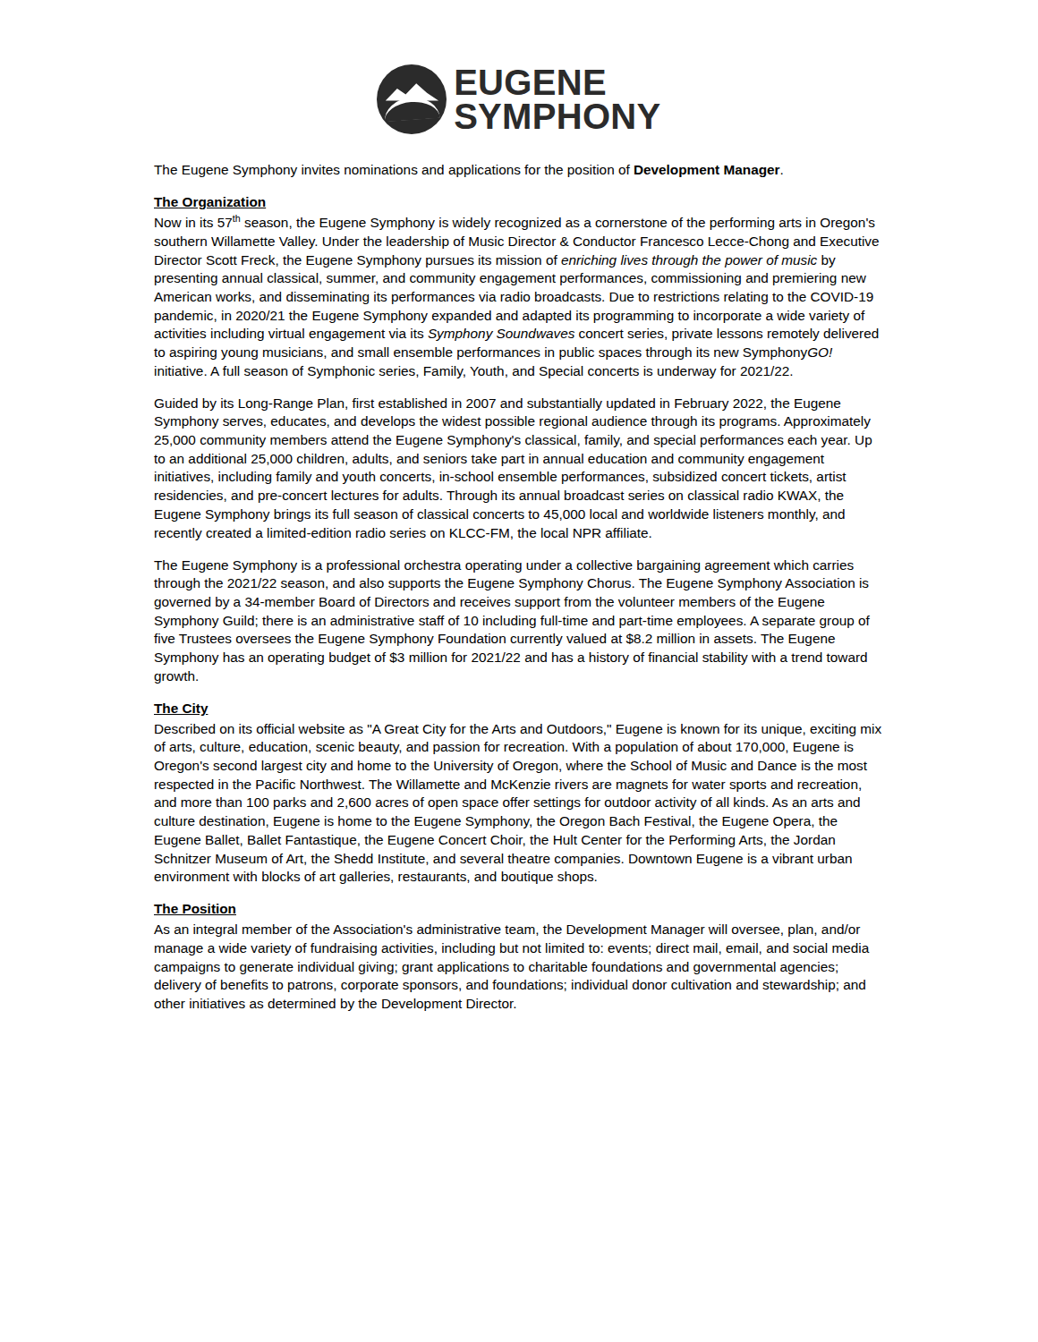EUGENE SYMPHONY
The Eugene Symphony invites nominations and applications for the position of Development Manager.
The Organization
Now in its 57th season, the Eugene Symphony is widely recognized as a cornerstone of the performing arts in Oregon's southern Willamette Valley. Under the leadership of Music Director & Conductor Francesco Lecce-Chong and Executive Director Scott Freck, the Eugene Symphony pursues its mission of enriching lives through the power of music by presenting annual classical, summer, and community engagement performances, commissioning and premiering new American works, and disseminating its performances via radio broadcasts. Due to restrictions relating to the COVID-19 pandemic, in 2020/21 the Eugene Symphony expanded and adapted its programming to incorporate a wide variety of activities including virtual engagement via its Symphony Soundwaves concert series, private lessons remotely delivered to aspiring young musicians, and small ensemble performances in public spaces through its new SymphonyGO! initiative. A full season of Symphonic series, Family, Youth, and Special concerts is underway for 2021/22.
Guided by its Long-Range Plan, first established in 2007 and substantially updated in February 2022, the Eugene Symphony serves, educates, and develops the widest possible regional audience through its programs. Approximately 25,000 community members attend the Eugene Symphony's classical, family, and special performances each year. Up to an additional 25,000 children, adults, and seniors take part in annual education and community engagement initiatives, including family and youth concerts, in-school ensemble performances, subsidized concert tickets, artist residencies, and pre-concert lectures for adults. Through its annual broadcast series on classical radio KWAX, the Eugene Symphony brings its full season of classical concerts to 45,000 local and worldwide listeners monthly, and recently created a limited-edition radio series on KLCC-FM, the local NPR affiliate.
The Eugene Symphony is a professional orchestra operating under a collective bargaining agreement which carries through the 2021/22 season, and also supports the Eugene Symphony Chorus. The Eugene Symphony Association is governed by a 34-member Board of Directors and receives support from the volunteer members of the Eugene Symphony Guild; there is an administrative staff of 10 including full-time and part-time employees. A separate group of five Trustees oversees the Eugene Symphony Foundation currently valued at $8.2 million in assets. The Eugene Symphony has an operating budget of $3 million for 2021/22 and has a history of financial stability with a trend toward growth.
The City
Described on its official website as "A Great City for the Arts and Outdoors," Eugene is known for its unique, exciting mix of arts, culture, education, scenic beauty, and passion for recreation. With a population of about 170,000, Eugene is Oregon's second largest city and home to the University of Oregon, where the School of Music and Dance is the most respected in the Pacific Northwest. The Willamette and McKenzie rivers are magnets for water sports and recreation, and more than 100 parks and 2,600 acres of open space offer settings for outdoor activity of all kinds. As an arts and culture destination, Eugene is home to the Eugene Symphony, the Oregon Bach Festival, the Eugene Opera, the Eugene Ballet, Ballet Fantastique, the Eugene Concert Choir, the Hult Center for the Performing Arts, the Jordan Schnitzer Museum of Art, the Shedd Institute, and several theatre companies. Downtown Eugene is a vibrant urban environment with blocks of art galleries, restaurants, and boutique shops.
The Position
As an integral member of the Association's administrative team, the Development Manager will oversee, plan, and/or manage a wide variety of fundraising activities, including but not limited to: events; direct mail, email, and social media campaigns to generate individual giving; grant applications to charitable foundations and governmental agencies; delivery of benefits to patrons, corporate sponsors, and foundations; individual donor cultivation and stewardship; and other initiatives as determined by the Development Director.